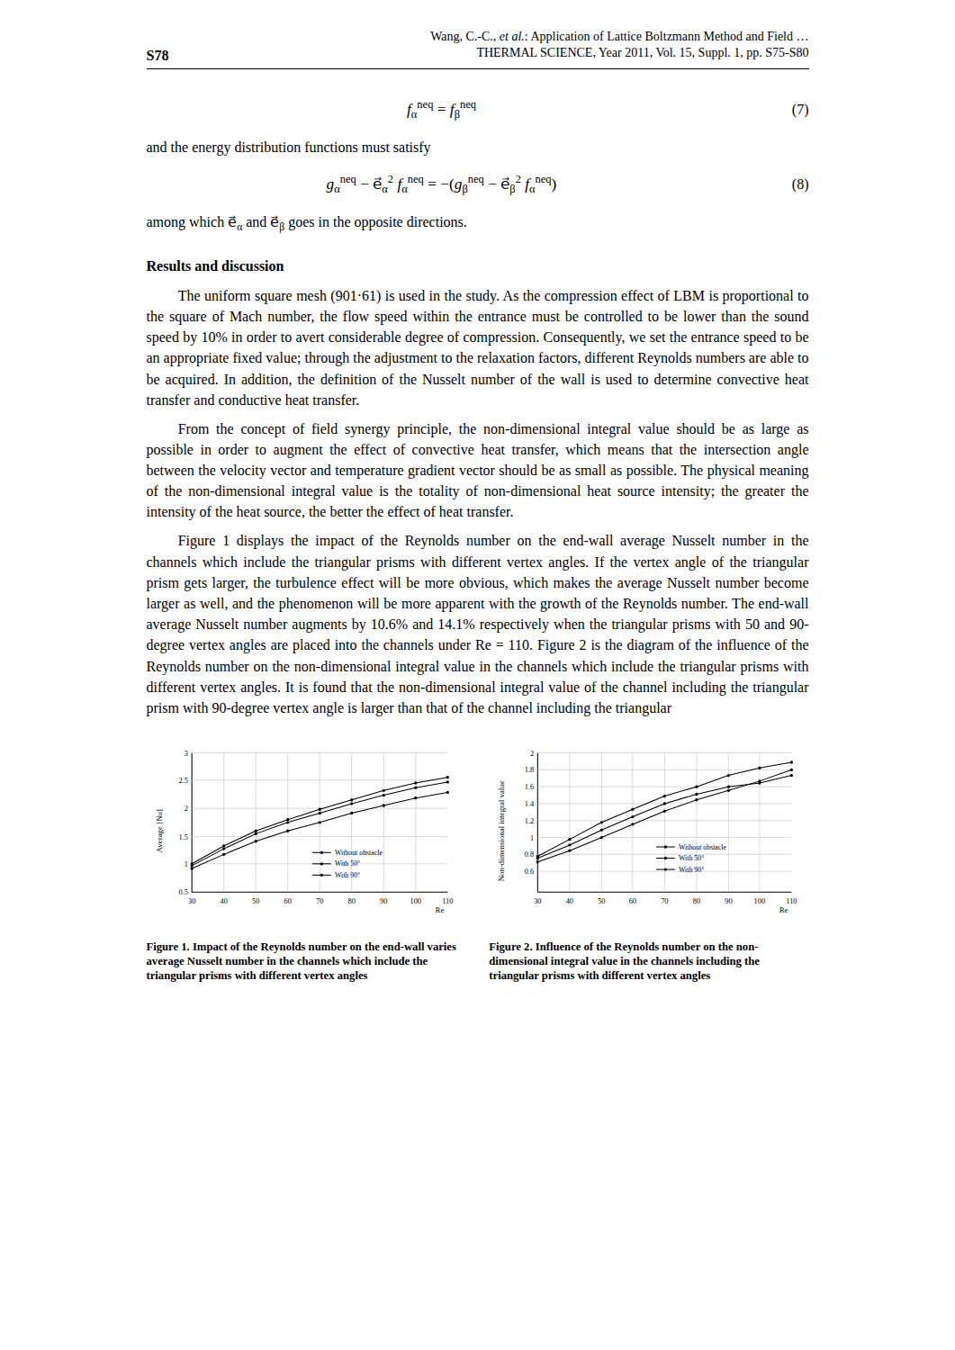S78
Wang, C.-C., et al.: Application of Lattice Boltzmann Method and Field …
THERMAL SCIENCE, Year 2011, Vol. 15, Suppl. 1, pp. S75-S80
fαneq = fβneq
(7)
and the energy distribution functions must satisfy
gαneq − e⃗α2 fαneq = −(gβneq − e⃗β2 fαneq)
(8)
among which e⃗α and e⃗β goes in the opposite directions.
Results and discussion
The uniform square mesh (901·61) is used in the study. As the compression effect of LBM is proportional to the square of Mach number, the flow speed within the entrance must be controlled to be lower than the sound speed by 10% in order to avert considerable degree of compression. Consequently, we set the entrance speed to be an appropriate fixed value; through the adjustment to the relaxation factors, different Reynolds numbers are able to be acquired. In addition, the definition of the Nusselt number of the wall is used to determine convective heat transfer and conductive heat transfer.
From the concept of field synergy principle, the non-dimensional integral value should be as large as possible in order to augment the effect of convective heat transfer, which means that the intersection angle between the velocity vector and temperature gradient vector should be as small as possible. The physical meaning of the non-dimensional integral value is the totality of non-dimensional heat source intensity; the greater the intensity of the heat source, the better the effect of heat transfer.
Figure 1 displays the impact of the Reynolds number on the end-wall average Nusselt number in the channels which include the triangular prisms with different vertex angles. If the vertex angle of the triangular prism gets larger, the turbulence effect will be more obvious, which makes the average Nusselt number become larger as well, and the phenomenon will be more apparent with the growth of the Reynolds number. The end-wall average Nusselt number augments by 10.6% and 14.1% respectively when the triangular prisms with 50 and 90-degree vertex angles are placed into the channels under Re = 110. Figure 2 is the diagram of the influence of the Reynolds number on the non-dimensional integral value in the channels which include the triangular prisms with different vertex angles. It is found that the non-dimensional integral value of the channel including the triangular prism with 90-degree vertex angle is larger than that of the channel including the triangular
3 2.5 2 1.5 1 0.5 30 40 50 60 70 80 90 100 110 Re Average [Nu] Without obstacle With 50° With 90°
Figure 1. Impact of the Reynolds number on the end-wall varies average Nusselt number in the channels which include the triangular prisms with different vertex angles
2 1.8 1.6 1.4 1.2 1 0.8 0.6 30 40 50 60 70 80 90 100 110 Re Non-dimensional integral value Without obstacle With 50° With 90°
Figure 2. Influence of the Reynolds number on the non-dimensional integral value in the channels including the triangular prisms with different vertex angles